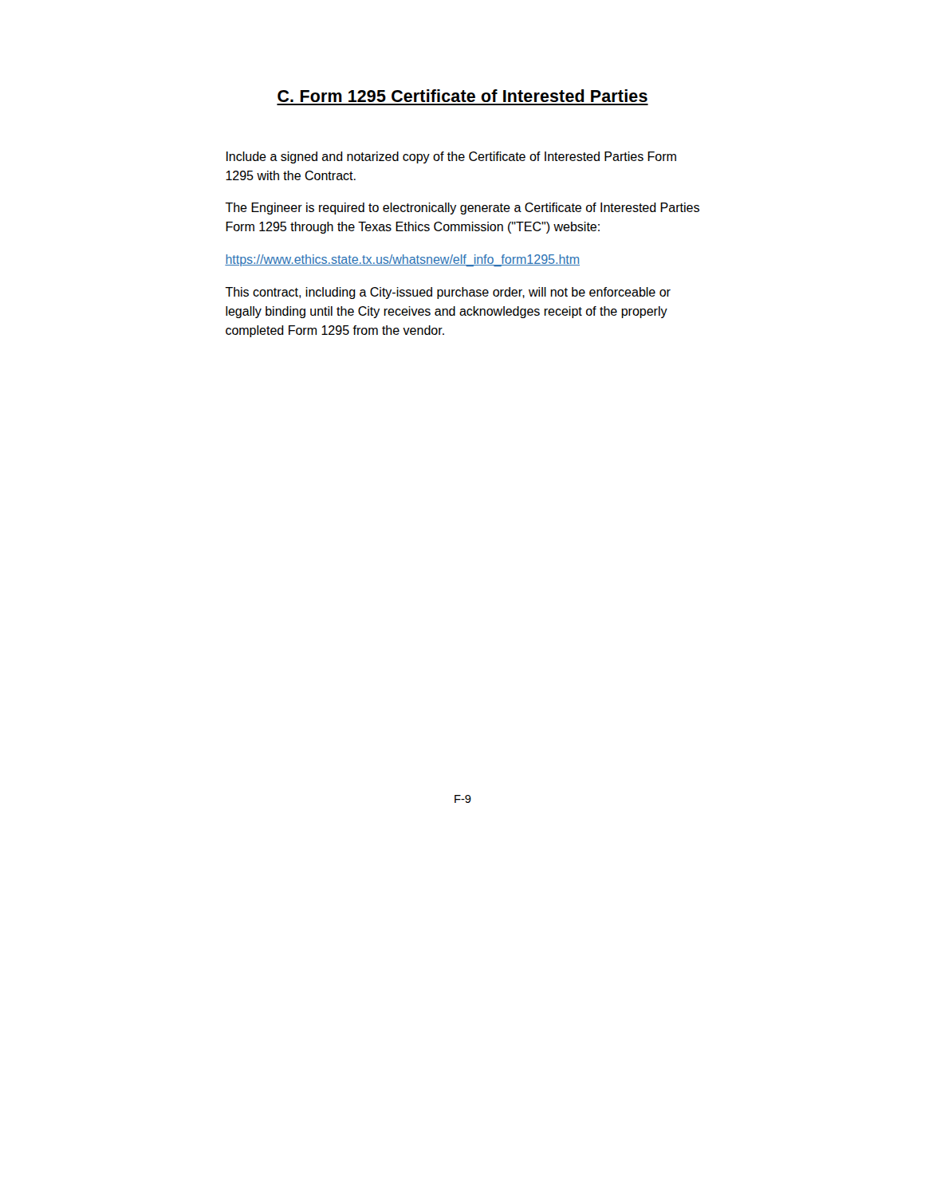C. Form 1295 Certificate of Interested Parties
Include a signed and notarized copy of the Certificate of Interested Parties Form 1295 with the Contract.
The Engineer is required to electronically generate a Certificate of Interested Parties Form 1295 through the Texas Ethics Commission ("TEC") website:
https://www.ethics.state.tx.us/whatsnew/elf_info_form1295.htm
This contract, including a City-issued purchase order, will not be enforceable or legally binding until the City receives and acknowledges receipt of the properly completed Form 1295 from the vendor.
F-9